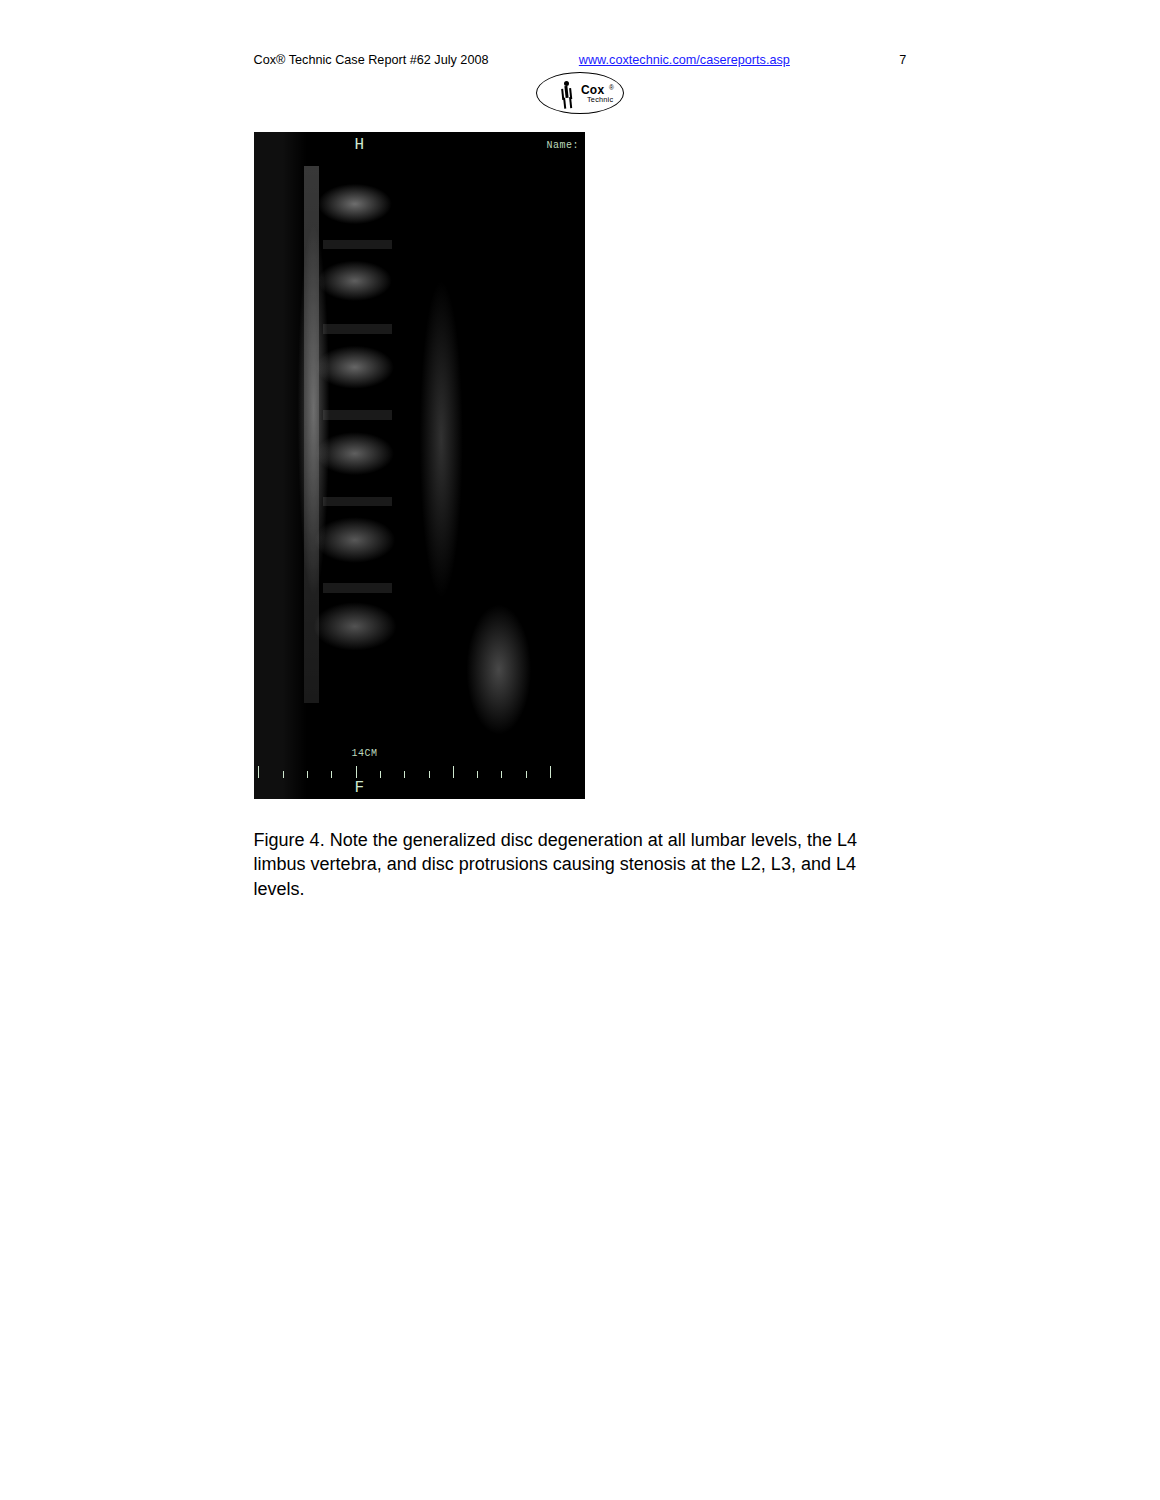Cox® Technic Case Report #62 July 2008
www.coxtechnic.com/casereports.asp
7
Cox ® Technic
H Name: 14CM F
Figure 4. Note the generalized disc degeneration at all lumbar levels, the L4 limbus vertebra, and disc protrusions causing stenosis at the L2, L3, and L4 levels.